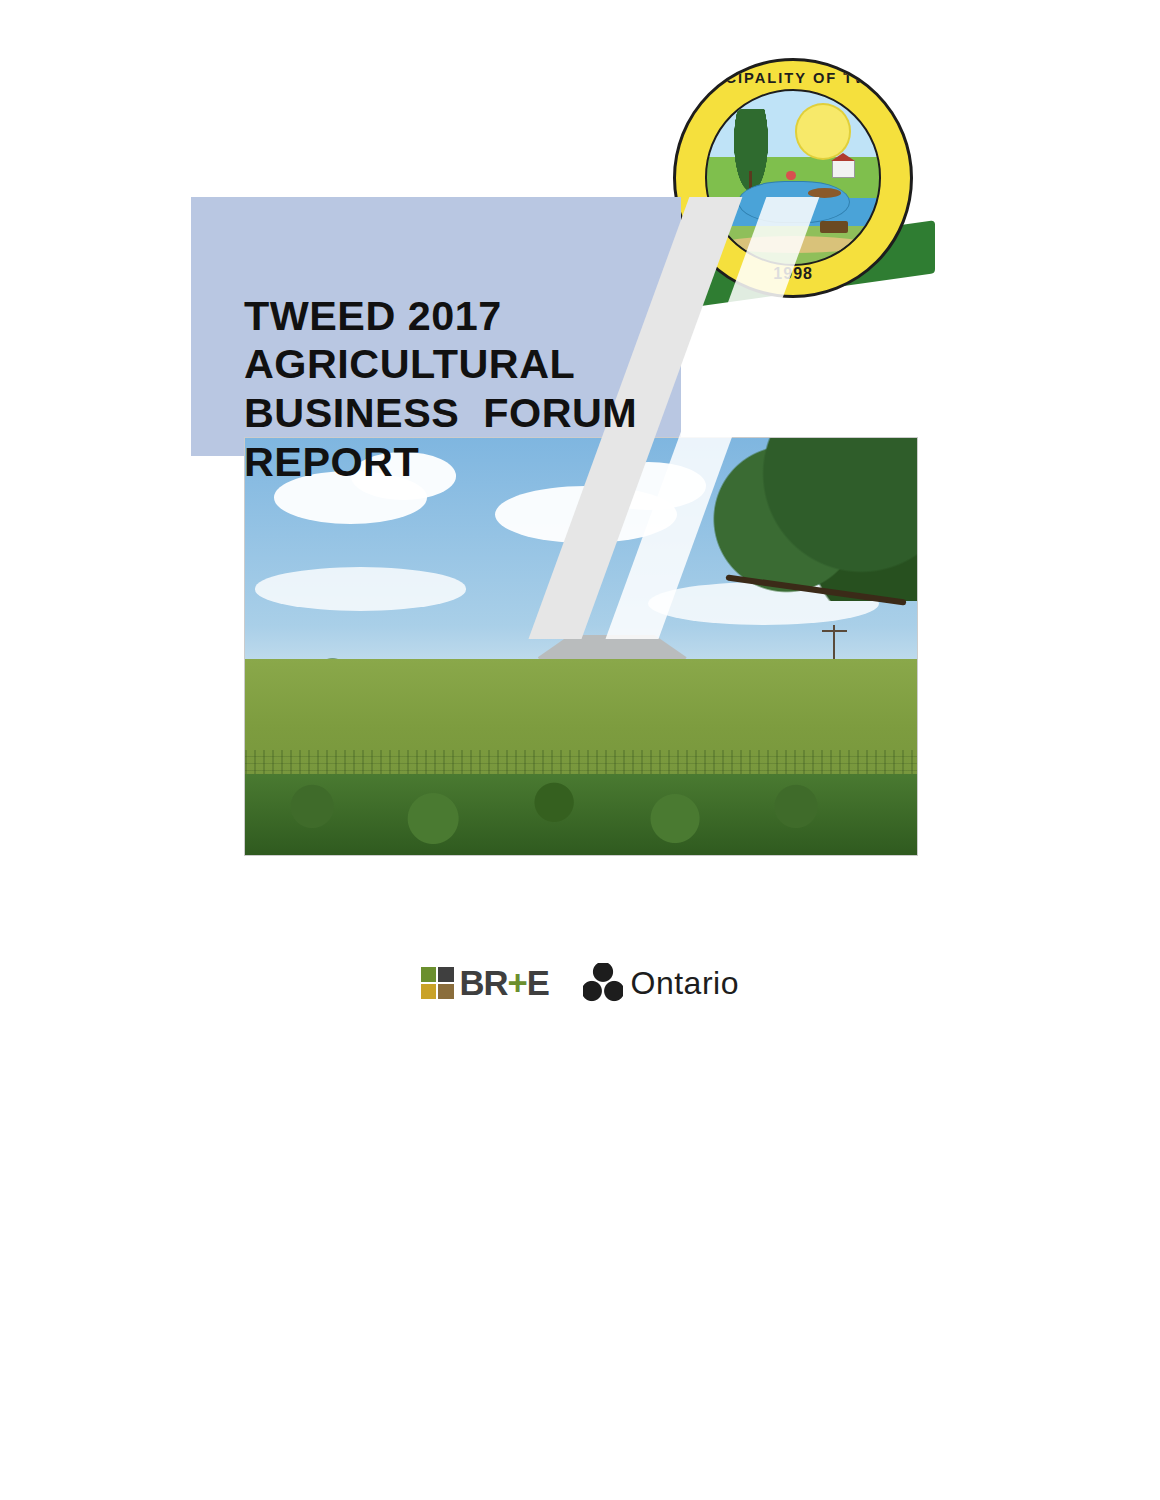MUNICIPALITY OF TWEED
1998
Tweed 2017 Agricultural Business Forum Report
BR+E
Ontario